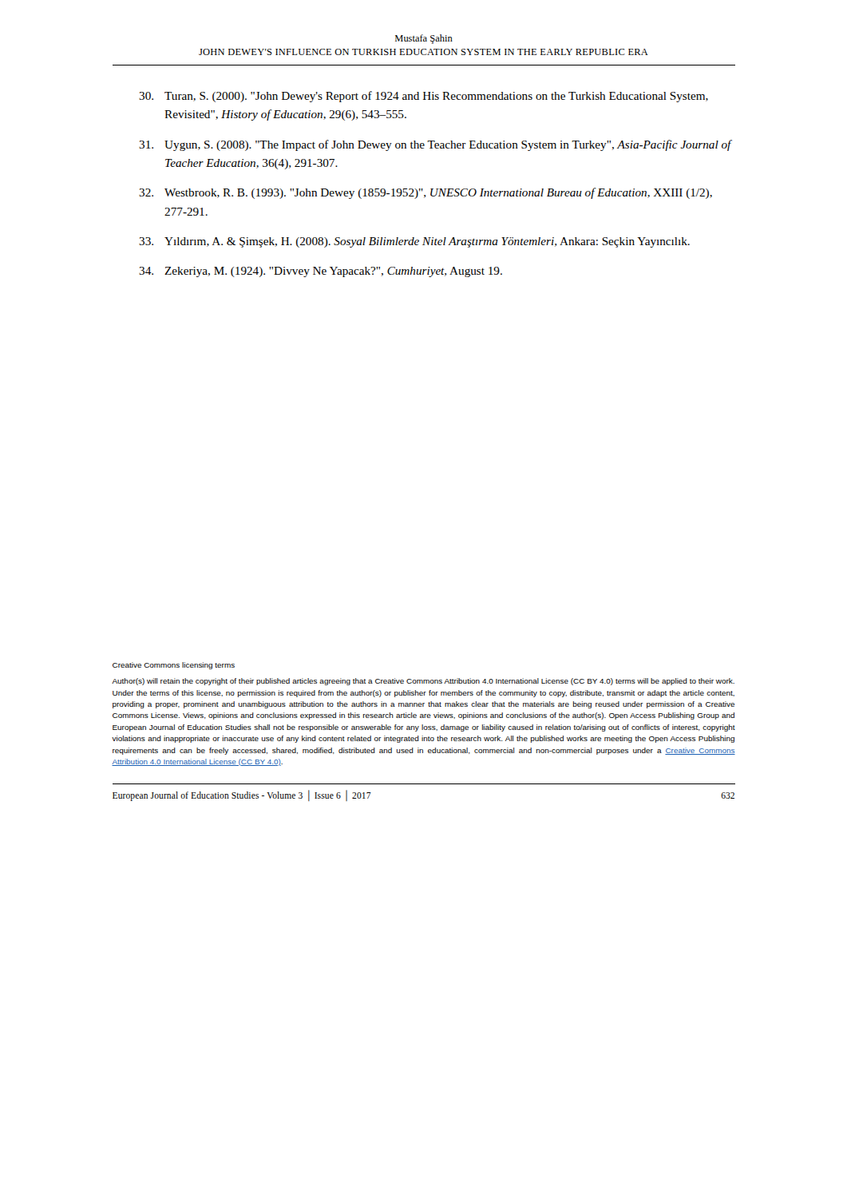Mustafa Şahin
JOHN DEWEY'S INFLUENCE ON TURKISH EDUCATION SYSTEM IN THE EARLY REPUBLIC ERA
Turan, S. (2000). "John Dewey's Report of 1924 and His Recommendations on the Turkish Educational System, Revisited", History of Education, 29(6), 543–555.
Uygun, S. (2008). "The Impact of John Dewey on the Teacher Education System in Turkey", Asia-Pacific Journal of Teacher Education, 36(4), 291-307.
Westbrook, R. B. (1993). "John Dewey (1859-1952)", UNESCO International Bureau of Education, XXIII (1/2), 277-291.
Yıldırım, A. & Şimşek, H. (2008). Sosyal Bilimlerde Nitel Araştırma Yöntemleri, Ankara: Seçkin Yayıncılık.
Zekeriya, M. (1924). "Divvey Ne Yapacak?", Cumhuriyet, August 19.
Creative Commons licensing terms
Author(s) will retain the copyright of their published articles agreeing that a Creative Commons Attribution 4.0 International License (CC BY 4.0) terms will be applied to their work. Under the terms of this license, no permission is required from the author(s) or publisher for members of the community to copy, distribute, transmit or adapt the article content, providing a proper, prominent and unambiguous attribution to the authors in a manner that makes clear that the materials are being reused under permission of a Creative Commons License. Views, opinions and conclusions expressed in this research article are views, opinions and conclusions of the author(s). Open Access Publishing Group and European Journal of Education Studies shall not be responsible or answerable for any loss, damage or liability caused in relation to/arising out of conflicts of interest, copyright violations and inappropriate or inaccurate use of any kind content related or integrated into the research work. All the published works are meeting the Open Access Publishing requirements and can be freely accessed, shared, modified, distributed and used in educational, commercial and non-commercial purposes under a Creative Commons Attribution 4.0 International License (CC BY 4.0).
European Journal of Education Studies - Volume 3 │ Issue 6 │ 2017 632